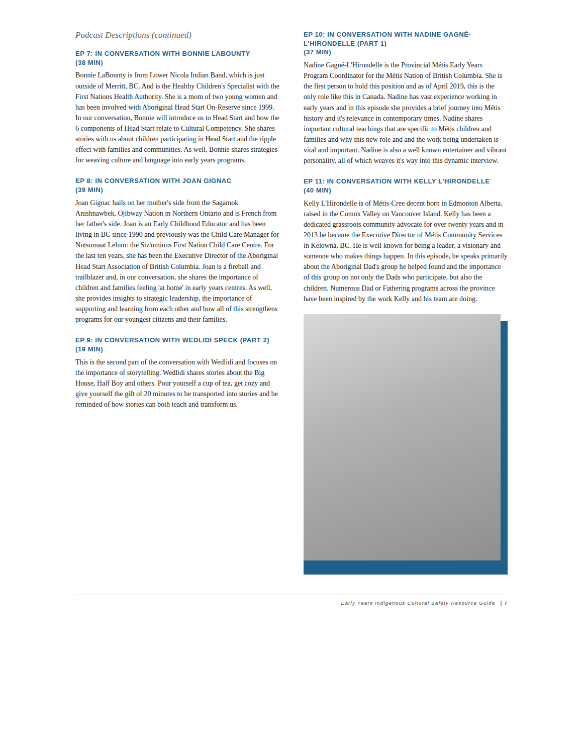Podcast Descriptions (continued)
EP 7: In Conversation with Bonnie LaBounty
(38 min)
Bonnie LaBounty is from Lower Nicola Indian Band, which is just outside of Merritt, BC. And is the Healthy Children's Specialist with the First Nations Health Authority. She is a mom of two young women and has been involved with Aboriginal Head Start On-Reserve since 1999. In our conversation, Bonnie will introduce us to Head Start and how the 6 components of Head Start relate to Cultural Competency. She shares stories with us about children participating in Head Start and the ripple effect with families and communities. As well, Bonnie shares strategies for weaving culture and language into early years programs.
EP 8: In Conversation with Joan Gignac
(39 min)
Joan Gignac hails on her mother's side from the Sagamok Anishnawbek, Ojibway Nation in Northern Ontario and is French from her father's side. Joan is an Early Childhood Educator and has been living in BC since 1990 and previously was the Child Care Manager for Nutsumaat Lelum: the Stz'uminus First Nation Child Care Centre. For the last ten years, she has been the Executive Director of the Aboriginal Head Start Association of British Columbia. Joan is a fireball and trailblazer and, in our conversation, she shares the importance of children and families feeling 'at home' in early years centres. As well, she provides insights to strategic leadership, the importance of supporting and learning from each other and how all of this strengthens programs for our youngest citizens and their families.
EP 9: In Conversation with Wedlidi Speck (Part 2)
(19 min)
This is the second part of the conversation with Wedlidi and focuses on the importance of storytelling. Wedlidi shares stories about the Big House, Half Boy and others. Pour yourself a cup of tea, get cozy and give yourself the gift of 20 minutes to be transported into stories and be reminded of how stories can both teach and transform us.
EP 10: In Conversation with Nadine Gagné-L'Hirondelle (Part 1)
(37 min)
Nadine Gagné-L'Hirondelle is the Provincial Métis Early Years Program Coordinator for the Métis Nation of British Columbia. She is the first person to hold this position and as of April 2019, this is the only role like this in Canada. Nadine has vast experience working in early years and in this episode she provides a brief journey into Métis history and it's relevance in contemporary times. Nadine shares important cultural teachings that are specific to Métis children and families and why this new role and and the work being undertaken is vital and important. Nadine is also a well known entertainer and vibrant personality, all of which weaves it's way into this dynamic interview.
EP 11: In Conversation with Kelly L'Hirondelle
(40 min)
Kelly L'Hirondelle is of Métis-Cree decent born in Edmonton Alberta, raised in the Comox Valley on Vancouver Island. Kelly has been a dedicated grassroots community advocate for over twenty years and in 2013 he became the Executive Director of Métis Community Services in Kelowna, BC. He is well known for being a leader, a visionary and someone who makes things happen. In this episode, he speaks primarily about the Aboriginal Dad's group he helped found and the importance of this group on not only the Dads who participate, but also the children. Numerous Dad or Fathering programs across the province have been inspired by the work Kelly and his team are doing.
Early Years Indigenous Cultural Safety Resource Guide | 7